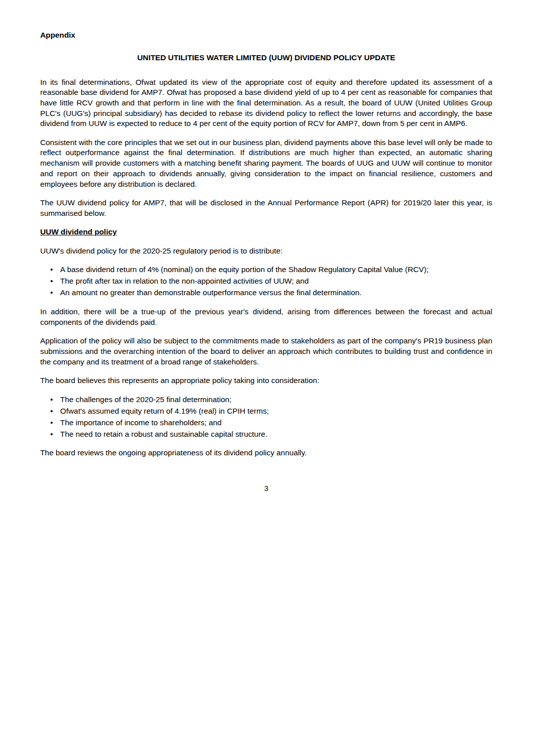Appendix
UNITED UTILITIES WATER LIMITED (UUW) DIVIDEND POLICY UPDATE
In its final determinations, Ofwat updated its view of the appropriate cost of equity and therefore updated its assessment of a reasonable base dividend for AMP7. Ofwat has proposed a base dividend yield of up to 4 per cent as reasonable for companies that have little RCV growth and that perform in line with the final determination. As a result, the board of UUW (United Utilities Group PLC's (UUG's) principal subsidiary) has decided to rebase its dividend policy to reflect the lower returns and accordingly, the base dividend from UUW is expected to reduce to 4 per cent of the equity portion of RCV for AMP7, down from 5 per cent in AMP6.
Consistent with the core principles that we set out in our business plan, dividend payments above this base level will only be made to reflect outperformance against the final determination. If distributions are much higher than expected, an automatic sharing mechanism will provide customers with a matching benefit sharing payment. The boards of UUG and UUW will continue to monitor and report on their approach to dividends annually, giving consideration to the impact on financial resilience, customers and employees before any distribution is declared.
The UUW dividend policy for AMP7, that will be disclosed in the Annual Performance Report (APR) for 2019/20 later this year, is summarised below.
UUW dividend policy
UUW's dividend policy for the 2020-25 regulatory period is to distribute:
A base dividend return of 4% (nominal) on the equity portion of the Shadow Regulatory Capital Value (RCV);
The profit after tax in relation to the non-appointed activities of UUW; and
An amount no greater than demonstrable outperformance versus the final determination.
In addition, there will be a true-up of the previous year's dividend, arising from differences between the forecast and actual components of the dividends paid.
Application of the policy will also be subject to the commitments made to stakeholders as part of the company's PR19 business plan submissions and the overarching intention of the board to deliver an approach which contributes to building trust and confidence in the company and its treatment of a broad range of stakeholders.
The board believes this represents an appropriate policy taking into consideration:
The challenges of the 2020-25 final determination;
Ofwat's assumed equity return of 4.19% (real) in CPIH terms;
The importance of income to shareholders; and
The need to retain a robust and sustainable capital structure.
The board reviews the ongoing appropriateness of its dividend policy annually.
3